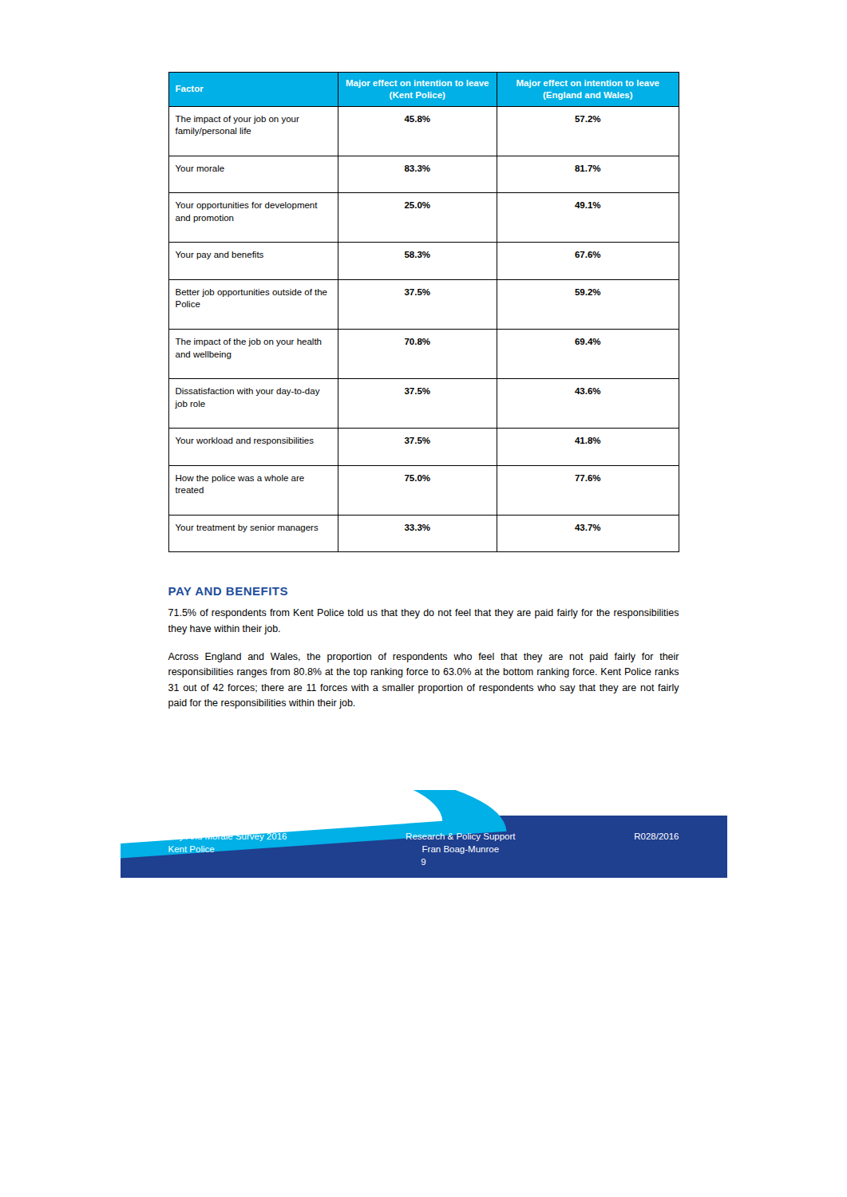| Factor | Major effect on intention to leave (Kent Police) | Major effect on intention to leave (England and Wales) |
| --- | --- | --- |
| The impact of your job on your family/personal life | 45.8% | 57.2% |
| Your morale | 83.3% | 81.7% |
| Your opportunities for development and promotion | 25.0% | 49.1% |
| Your pay and benefits | 58.3% | 67.6% |
| Better job opportunities outside of the Police | 37.5% | 59.2% |
| The impact of the job on your health and wellbeing | 70.8% | 69.4% |
| Dissatisfaction with your day-to-day job role | 37.5% | 43.6% |
| Your workload and responsibilities | 37.5% | 41.8% |
| How the police was a whole are treated | 75.0% | 77.6% |
| Your treatment by senior managers | 33.3% | 43.7% |
PAY AND BENEFITS
71.5% of respondents from Kent Police told us that they do not feel that they are paid fairly for the responsibilities they have within their job.
Across England and Wales, the proportion of respondents who feel that they are not paid fairly for their responsibilities ranges from 80.8% at the top ranking force to 63.0% at the bottom ranking force. Kent Police ranks 31 out of 42 forces; there are 11 forces with a smaller proportion of respondents who say that they are not fairly paid for the responsibilities within their job.
Pay And Morale Survey 2016
Kent Police
Research & Policy Support
Fran Boag-Munroe
R028/2016
9